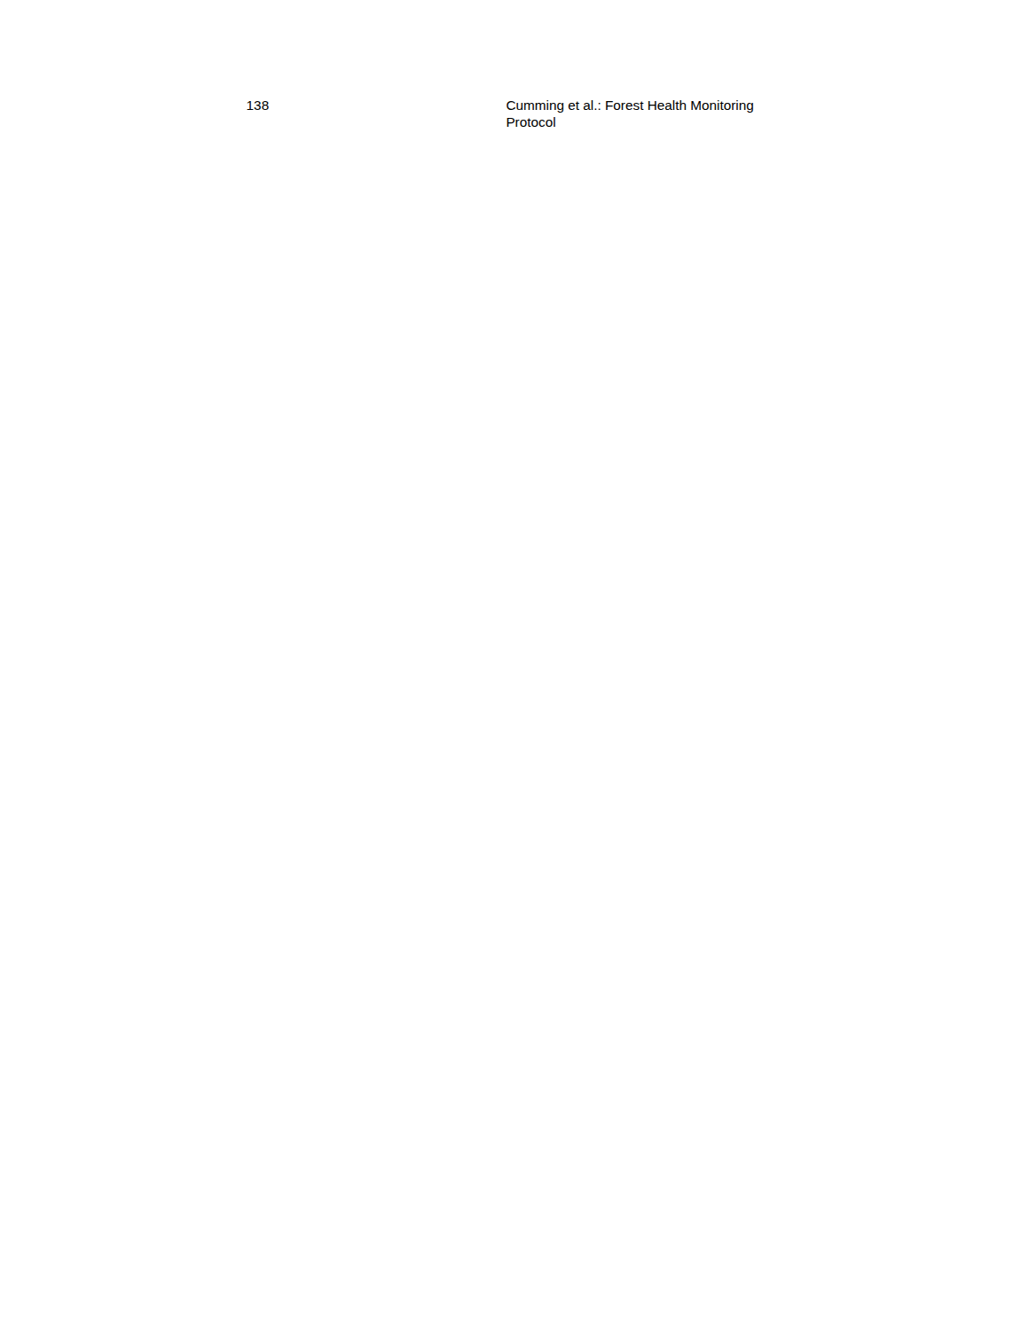138 Cumming et al.: Forest Health Monitoring Protocol